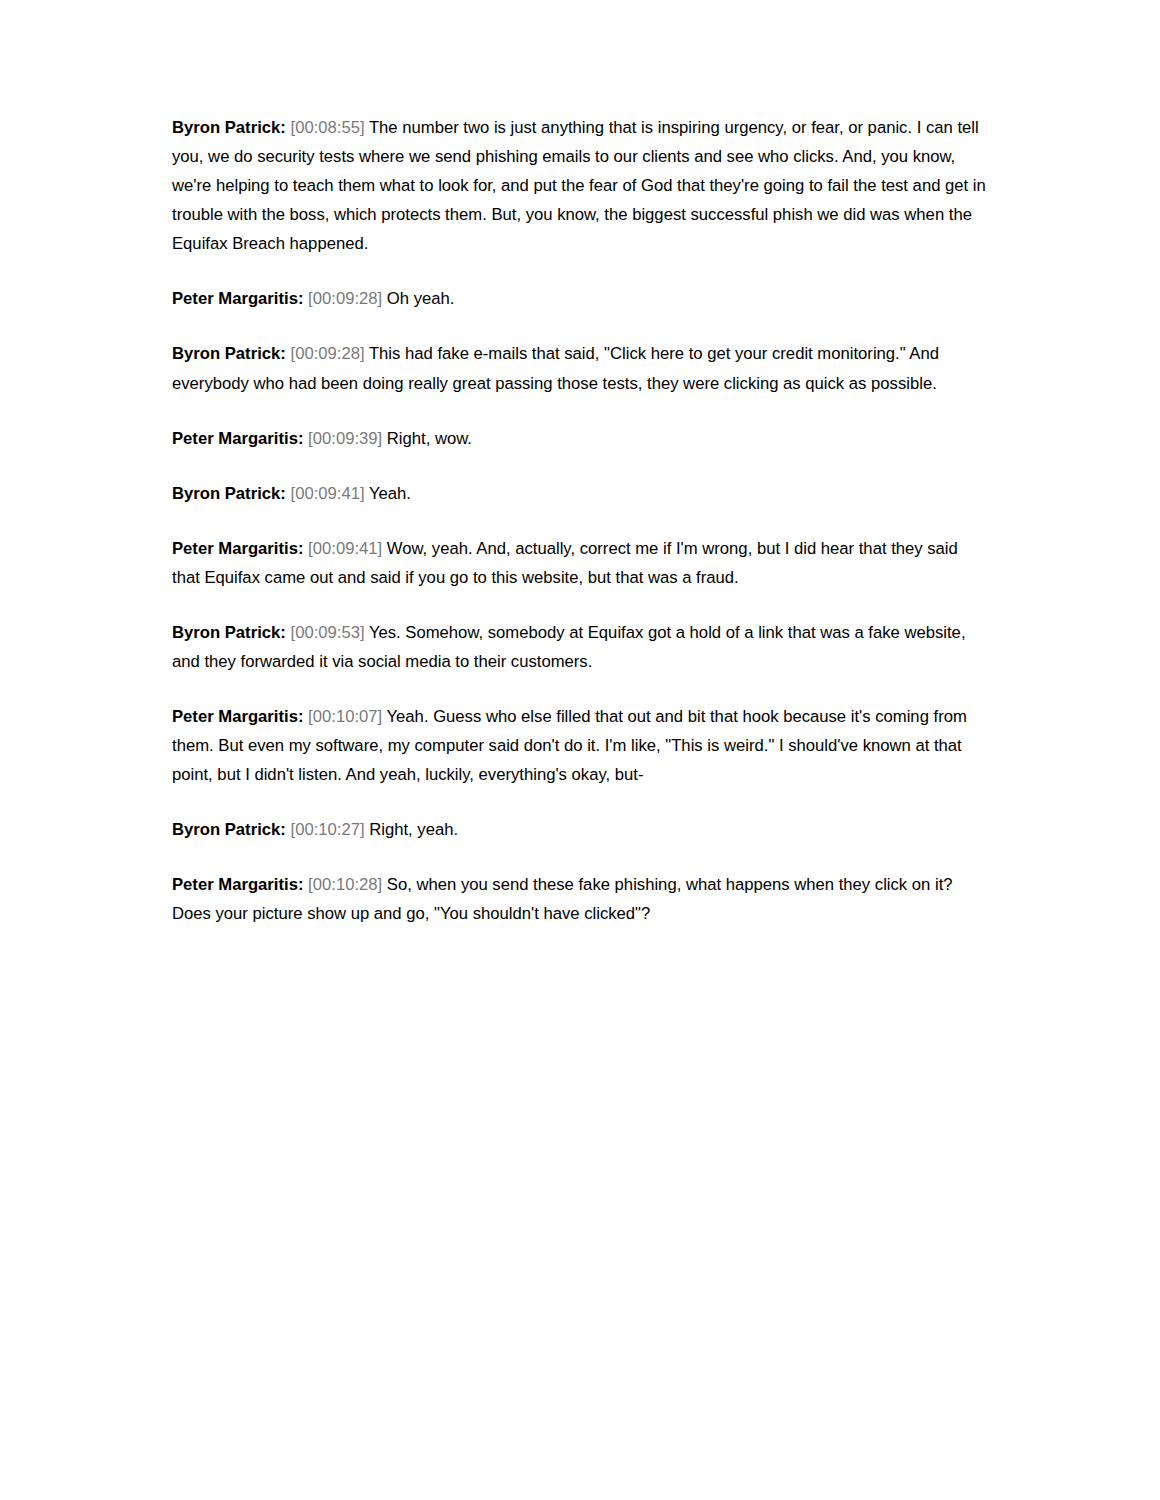Byron Patrick: [00:08:55] The number two is just anything that is inspiring urgency, or fear, or panic. I can tell you, we do security tests where we send phishing emails to our clients and see who clicks. And, you know, we're helping to teach them what to look for, and put the fear of God that they're going to fail the test and get in trouble with the boss, which protects them. But, you know, the biggest successful phish we did was when the Equifax Breach happened.
Peter Margaritis: [00:09:28] Oh yeah.
Byron Patrick: [00:09:28] This had fake e-mails that said, "Click here to get your credit monitoring." And everybody who had been doing really great passing those tests, they were clicking as quick as possible.
Peter Margaritis: [00:09:39] Right, wow.
Byron Patrick: [00:09:41] Yeah.
Peter Margaritis: [00:09:41] Wow, yeah. And, actually, correct me if I'm wrong, but I did hear that they said that Equifax came out and said if you go to this website, but that was a fraud.
Byron Patrick: [00:09:53] Yes. Somehow, somebody at Equifax got a hold of a link that was a fake website, and they forwarded it via social media to their customers.
Peter Margaritis: [00:10:07] Yeah. Guess who else filled that out and bit that hook because it's coming from them. But even my software, my computer said don't do it. I'm like, "This is weird." I should've known at that point, but I didn't listen. And yeah, luckily, everything's okay, but-
Byron Patrick: [00:10:27] Right, yeah.
Peter Margaritis: [00:10:28] So, when you send these fake phishing, what happens when they click on it? Does your picture show up and go, "You shouldn't have clicked"?